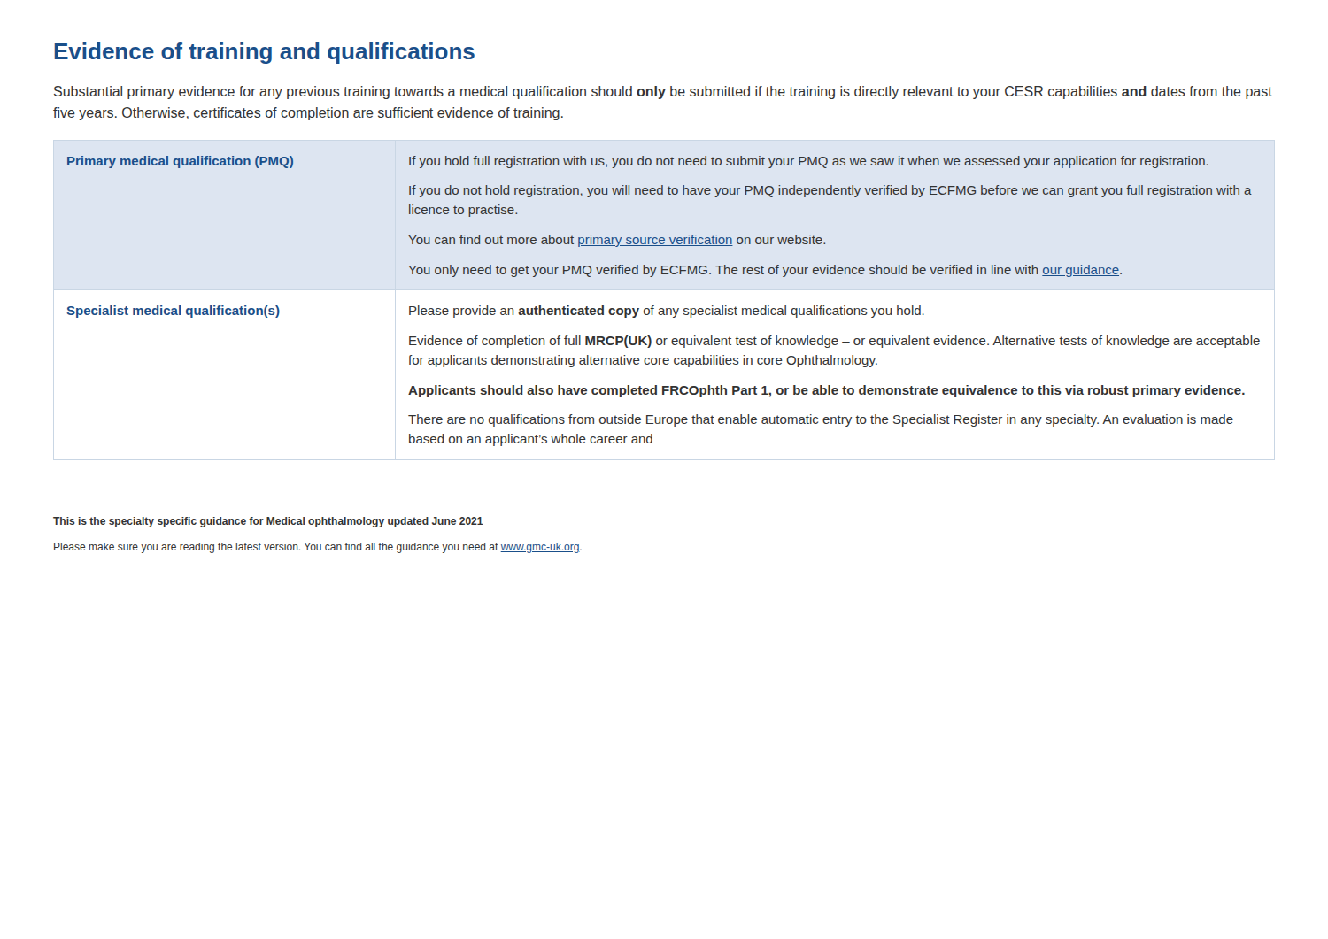Evidence of training and qualifications
Substantial primary evidence for any previous training towards a medical qualification should only be submitted if the training is directly relevant to your CESR capabilities and dates from the past five years. Otherwise, certificates of completion are sufficient evidence of training.
| Primary medical qualification (PMQ) | If you hold full registration with us, you do not need to submit your PMQ as we saw it when we assessed your application for registration. If you do not hold registration, you will need to have your PMQ independently verified by ECFMG before we can grant you full registration with a licence to practise. You can find out more about primary source verification on our website. You only need to get your PMQ verified by ECFMG. The rest of your evidence should be verified in line with our guidance . |
| Specialist medical qualification(s) | Please provide an authenticated copy of any specialist medical qualifications you hold. Evidence of completion of full MRCP(UK) or equivalent test of knowledge – or equivalent evidence. Alternative tests of knowledge are acceptable for applicants demonstrating alternative core capabilities in core Ophthalmology. Applicants should also have completed FRCOphth Part 1, or be able to demonstrate equivalence to this via robust primary evidence. There are no qualifications from outside Europe that enable automatic entry to the Specialist Register in any specialty. An evaluation is made based on an applicant’s whole career and |
This is the specialty specific guidance for Medical ophthalmology updated June 2021
Please make sure you are reading the latest version. You can find all the guidance you need at www.gmc-uk.org.